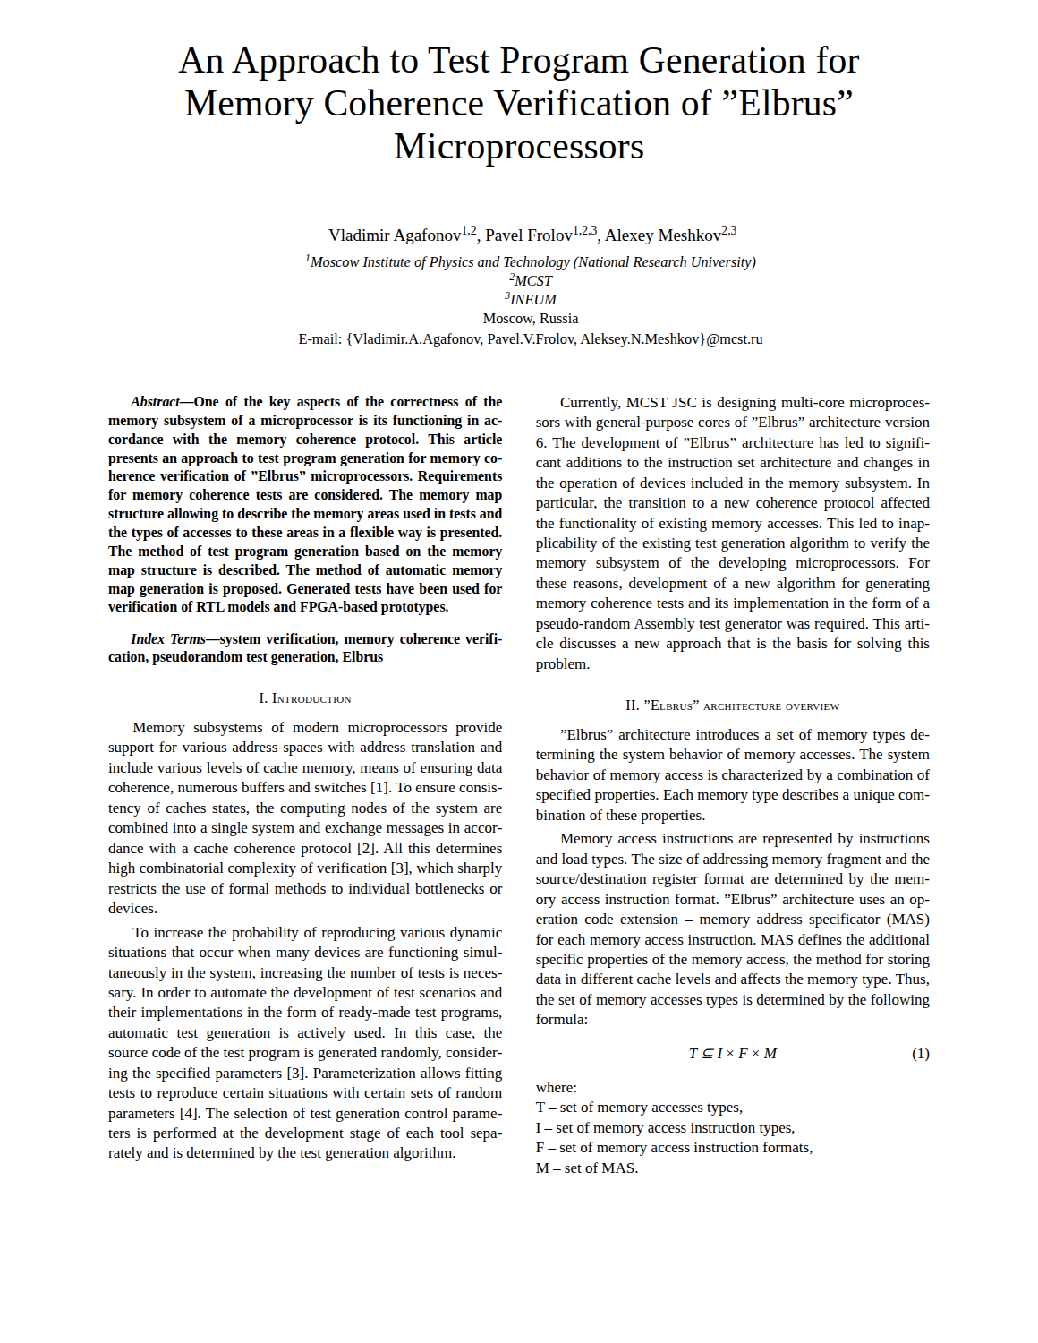An Approach to Test Program Generation for
Memory Coherence Verification of ”Elbrus”
Microprocessors
Vladimir Agafonov1,2, Pavel Frolov1,2,3, Alexey Meshkov2,3
1Moscow Institute of Physics and Technology (National Research University)
2MCST
3INEUM
Moscow, Russia
E-mail: {Vladimir.A.Agafonov, Pavel.V.Frolov, Aleksey.N.Meshkov}@mcst.ru
Abstract—One of the key aspects of the correctness of the memory subsystem of a microprocessor is its functioning in accordance with the memory coherence protocol. This article presents an approach to test program generation for memory coherence verification of ”Elbrus” microprocessors. Requirements for memory coherence tests are considered. The memory map structure allowing to describe the memory areas used in tests and the types of accesses to these areas in a flexible way is presented. The method of test program generation based on the memory map structure is described. The method of automatic memory map generation is proposed. Generated tests have been used for verification of RTL models and FPGA-based prototypes.
Index Terms—system verification, memory coherence verification, pseudorandom test generation, Elbrus
I. Introduction
Memory subsystems of modern microprocessors provide support for various address spaces with address translation and include various levels of cache memory, means of ensuring data coherence, numerous buffers and switches [1]. To ensure consistency of caches states, the computing nodes of the system are combined into a single system and exchange messages in accordance with a cache coherence protocol [2]. All this determines high combinatorial complexity of verification [3], which sharply restricts the use of formal methods to individual bottlenecks or devices.
To increase the probability of reproducing various dynamic situations that occur when many devices are functioning simultaneously in the system, increasing the number of tests is necessary. In order to automate the development of test scenarios and their implementations in the form of ready-made test programs, automatic test generation is actively used. In this case, the source code of the test program is generated randomly, considering the specified parameters [3]. Parameterization allows fitting tests to reproduce certain situations with certain sets of random parameters [4]. The selection of test generation control parameters is performed at the development stage of each tool separately and is determined by the test generation algorithm.
Currently, MCST JSC is designing multi-core microprocessors with general-purpose cores of ”Elbrus” architecture version 6. The development of ”Elbrus” architecture has led to significant additions to the instruction set architecture and changes in the operation of devices included in the memory subsystem. In particular, the transition to a new coherence protocol affected the functionality of existing memory accesses. This led to inapplicability of the existing test generation algorithm to verify the memory subsystem of the developing microprocessors. For these reasons, development of a new algorithm for generating memory coherence tests and its implementation in the form of a pseudo-random Assembly test generator was required. This article discusses a new approach that is the basis for solving this problem.
II. ”Elbrus” architecture overview
”Elbrus” architecture introduces a set of memory types determining the system behavior of memory accesses. The system behavior of memory access is characterized by a combination of specified properties. Each memory type describes a unique combination of these properties.
Memory access instructions are represented by instructions and load types. The size of addressing memory fragment and the source/destination register format are determined by the memory access instruction format. ”Elbrus” architecture uses an operation code extension – memory address specificator (MAS) for each memory access instruction. MAS defines the additional specific properties of the memory access, the method for storing data in different cache levels and affects the memory type. Thus, the set of memory accesses types is determined by the following formula:
T ⊆ I × F × M(1)
where:
T – set of memory accesses types,
I – set of memory access instruction types,
F – set of memory access instruction formats,
M – set of MAS.